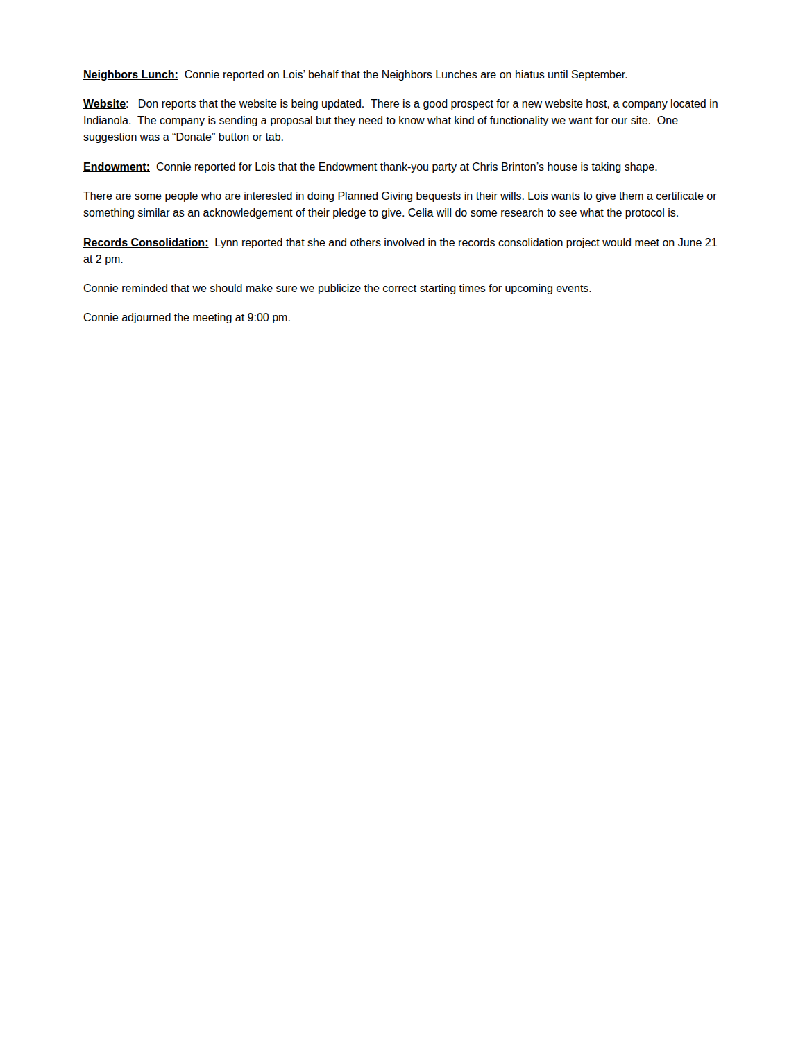Neighbors Lunch: Connie reported on Lois’ behalf that the Neighbors Lunches are on hiatus until September.
Website: Don reports that the website is being updated. There is a good prospect for a new website host, a company located in Indianola. The company is sending a proposal but they need to know what kind of functionality we want for our site. One suggestion was a “Donate” button or tab.
Endowment: Connie reported for Lois that the Endowment thank-you party at Chris Brinton’s house is taking shape.
There are some people who are interested in doing Planned Giving bequests in their wills. Lois wants to give them a certificate or something similar as an acknowledgement of their pledge to give. Celia will do some research to see what the protocol is.
Records Consolidation: Lynn reported that she and others involved in the records consolidation project would meet on June 21 at 2 pm.
Connie reminded that we should make sure we publicize the correct starting times for upcoming events.
Connie adjourned the meeting at 9:00 pm.